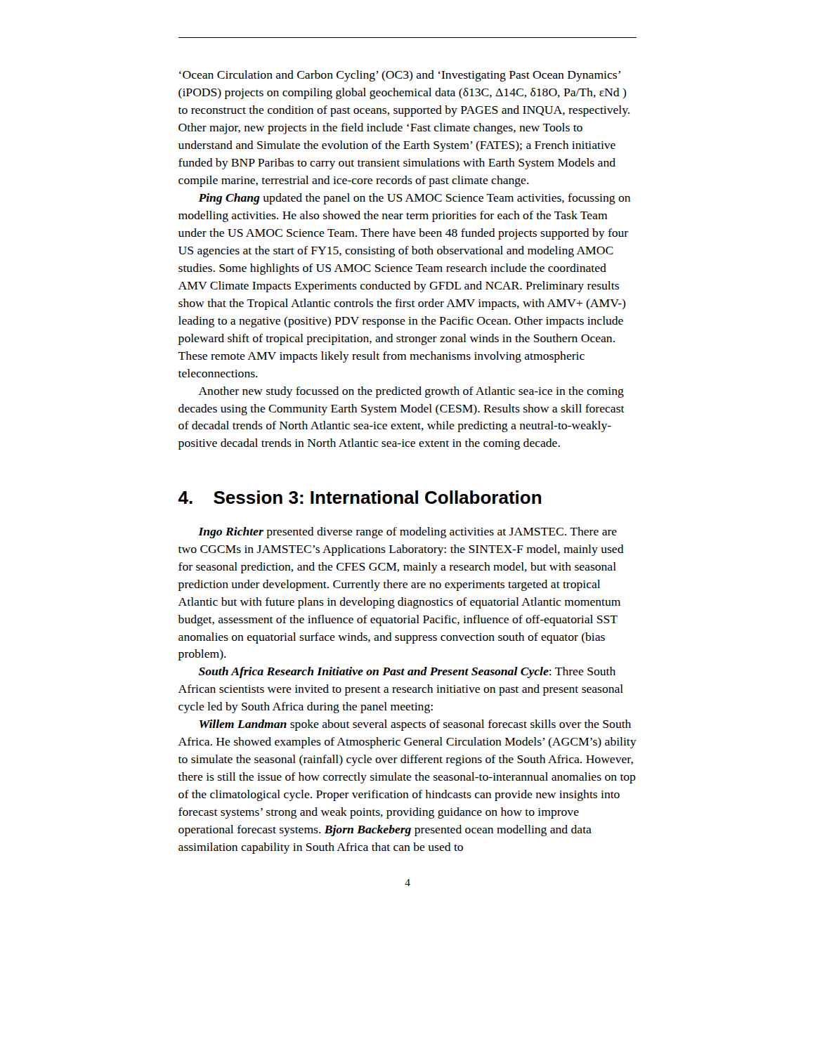‘Ocean Circulation and Carbon Cycling’ (OC3) and ‘Investigating Past Ocean Dynamics’ (iPODS) projects on compiling global geochemical data (δ13C, Δ14C, δ18O, Pa/Th, εNd ) to reconstruct the condition of past oceans, supported by PAGES and INQUA, respectively. Other major, new projects in the field include ‘Fast climate changes, new Tools to understand and Simulate the evolution of the Earth System’ (FATES); a French initiative funded by BNP Paribas to carry out transient simulations with Earth System Models and compile marine, terrestrial and ice-core records of past climate change.
Ping Chang updated the panel on the US AMOC Science Team activities, focussing on modelling activities. He also showed the near term priorities for each of the Task Team under the US AMOC Science Team. There have been 48 funded projects supported by four US agencies at the start of FY15, consisting of both observational and modeling AMOC studies. Some highlights of US AMOC Science Team research include the coordinated AMV Climate Impacts Experiments conducted by GFDL and NCAR. Preliminary results show that the Tropical Atlantic controls the first order AMV impacts, with AMV+ (AMV-) leading to a negative (positive) PDV response in the Pacific Ocean. Other impacts include poleward shift of tropical precipitation, and stronger zonal winds in the Southern Ocean. These remote AMV impacts likely result from mechanisms involving atmospheric teleconnections.
Another new study focussed on the predicted growth of Atlantic sea-ice in the coming decades using the Community Earth System Model (CESM). Results show a skill forecast of decadal trends of North Atlantic sea-ice extent, while predicting a neutral-to-weakly-positive decadal trends in North Atlantic sea-ice extent in the coming decade.
4. Session 3: International Collaboration
Ingo Richter presented diverse range of modeling activities at JAMSTEC. There are two CGCMs in JAMSTEC’s Applications Laboratory: the SINTEX-F model, mainly used for seasonal prediction, and the CFES GCM, mainly a research model, but with seasonal prediction under development. Currently there are no experiments targeted at tropical Atlantic but with future plans in developing diagnostics of equatorial Atlantic momentum budget, assessment of the influence of equatorial Pacific, influence of off-equatorial SST anomalies on equatorial surface winds, and suppress convection south of equator (bias problem).
South Africa Research Initiative on Past and Present Seasonal Cycle: Three South African scientists were invited to present a research initiative on past and present seasonal cycle led by South Africa during the panel meeting:
Willem Landman spoke about several aspects of seasonal forecast skills over the South Africa. He showed examples of Atmospheric General Circulation Models’ (AGCM’s) ability to simulate the seasonal (rainfall) cycle over different regions of the South Africa. However, there is still the issue of how correctly simulate the seasonal-to-interannual anomalies on top of the climatological cycle. Proper verification of hindcasts can provide new insights into forecast systems’ strong and weak points, providing guidance on how to improve operational forecast systems. Bjorn Backeberg presented ocean modelling and data assimilation capability in South Africa that can be used to
4